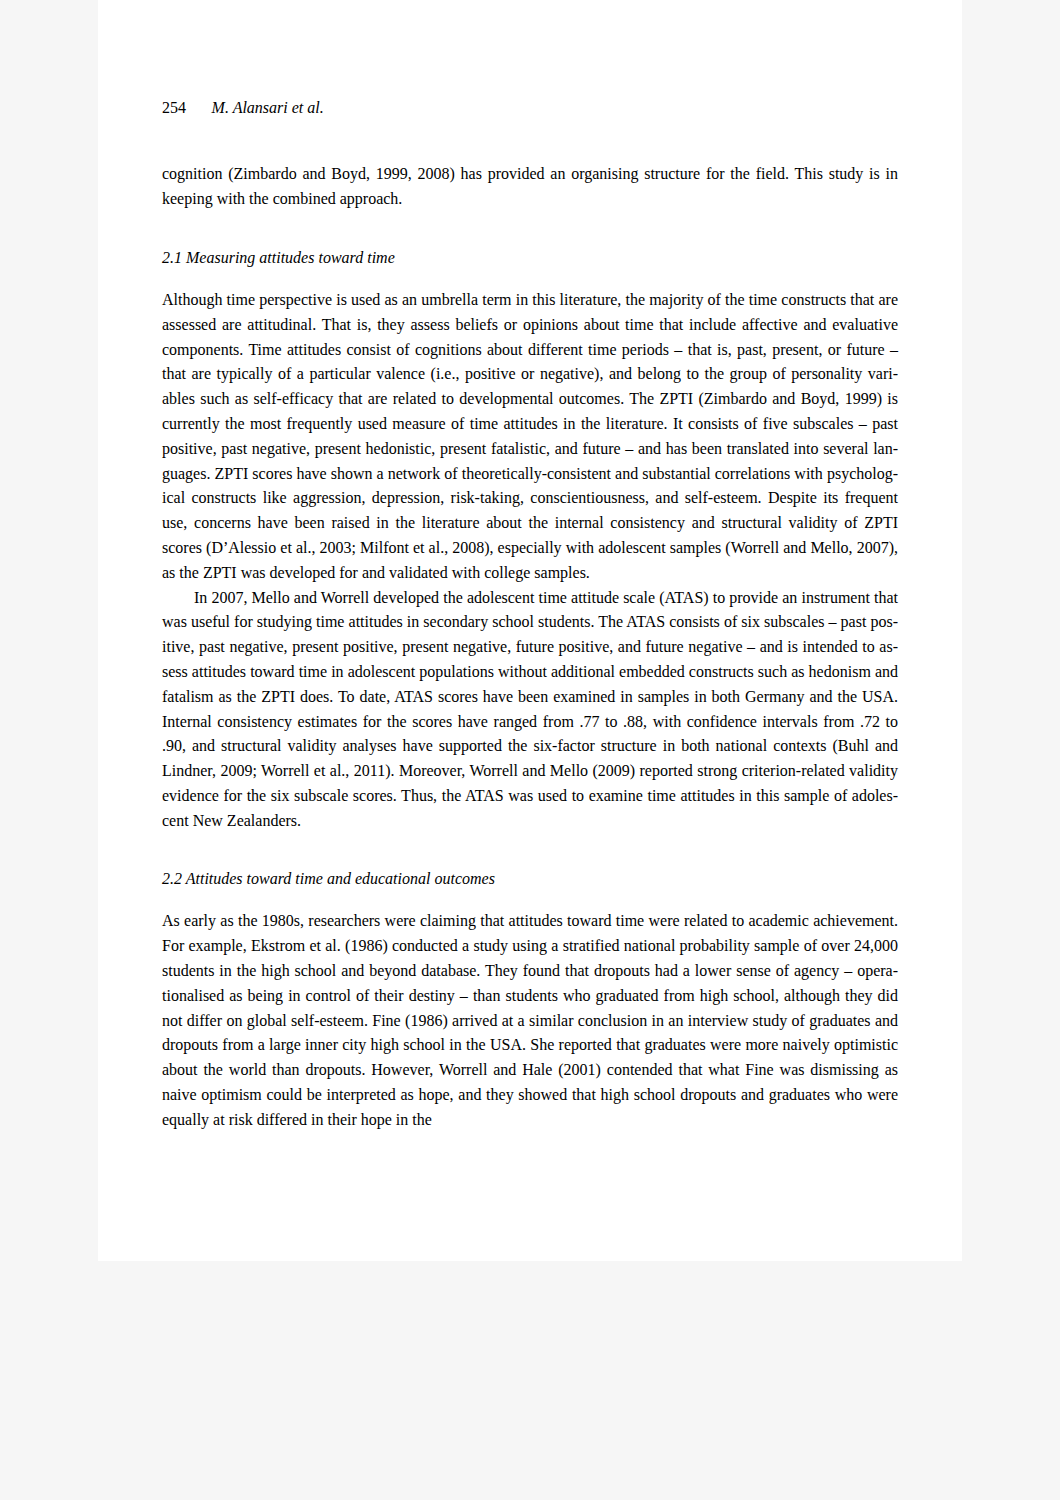254 M. Alansari et al.
cognition (Zimbardo and Boyd, 1999, 2008) has provided an organising structure for the field. This study is in keeping with the combined approach.
2.1 Measuring attitudes toward time
Although time perspective is used as an umbrella term in this literature, the majority of the time constructs that are assessed are attitudinal. That is, they assess beliefs or opinions about time that include affective and evaluative components. Time attitudes consist of cognitions about different time periods – that is, past, present, or future – that are typically of a particular valence (i.e., positive or negative), and belong to the group of personality variables such as self-efficacy that are related to developmental outcomes. The ZPTI (Zimbardo and Boyd, 1999) is currently the most frequently used measure of time attitudes in the literature. It consists of five subscales – past positive, past negative, present hedonistic, present fatalistic, and future – and has been translated into several languages. ZPTI scores have shown a network of theoretically-consistent and substantial correlations with psychological constructs like aggression, depression, risk-taking, conscientiousness, and self-esteem. Despite its frequent use, concerns have been raised in the literature about the internal consistency and structural validity of ZPTI scores (D’Alessio et al., 2003; Milfont et al., 2008), especially with adolescent samples (Worrell and Mello, 2007), as the ZPTI was developed for and validated with college samples.
In 2007, Mello and Worrell developed the adolescent time attitude scale (ATAS) to provide an instrument that was useful for studying time attitudes in secondary school students. The ATAS consists of six subscales – past positive, past negative, present positive, present negative, future positive, and future negative – and is intended to assess attitudes toward time in adolescent populations without additional embedded constructs such as hedonism and fatalism as the ZPTI does. To date, ATAS scores have been examined in samples in both Germany and the USA. Internal consistency estimates for the scores have ranged from .77 to .88, with confidence intervals from .72 to .90, and structural validity analyses have supported the six-factor structure in both national contexts (Buhl and Lindner, 2009; Worrell et al., 2011). Moreover, Worrell and Mello (2009) reported strong criterion-related validity evidence for the six subscale scores. Thus, the ATAS was used to examine time attitudes in this sample of adolescent New Zealanders.
2.2 Attitudes toward time and educational outcomes
As early as the 1980s, researchers were claiming that attitudes toward time were related to academic achievement. For example, Ekstrom et al. (1986) conducted a study using a stratified national probability sample of over 24,000 students in the high school and beyond database. They found that dropouts had a lower sense of agency – operationalised as being in control of their destiny – than students who graduated from high school, although they did not differ on global self-esteem. Fine (1986) arrived at a similar conclusion in an interview study of graduates and dropouts from a large inner city high school in the USA. She reported that graduates were more naively optimistic about the world than dropouts. However, Worrell and Hale (2001) contended that what Fine was dismissing as naive optimism could be interpreted as hope, and they showed that high school dropouts and graduates who were equally at risk differed in their hope in the